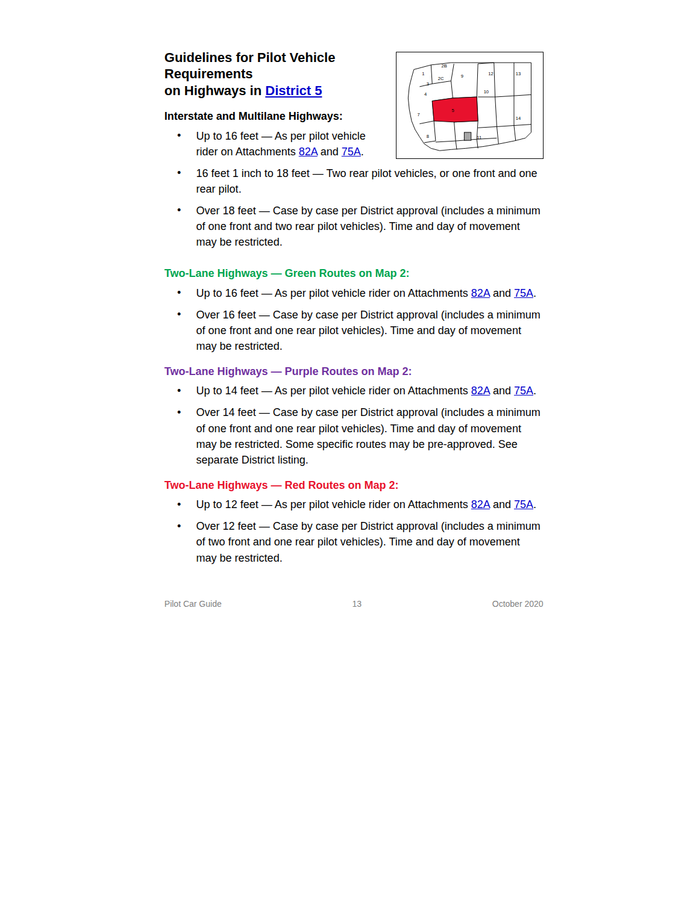1 2B 2C 3 4 5 7 8 9 10 11 12 13 14
Guidelines for Pilot Vehicle Requirements
on Highways in District 5
Interstate and Multilane Highways:
Up to 16 feet — As per pilot vehicle rider on Attachments 82A and 75A.
16 feet 1 inch to 18 feet — Two rear pilot vehicles, or one front and one rear pilot.
Over 18 feet — Case by case per District approval (includes a minimum of one front and two rear pilot vehicles). Time and day of movement may be restricted.
Two-Lane Highways — Green Routes on Map 2:
Up to 16 feet — As per pilot vehicle rider on Attachments 82A and 75A.
Over 16 feet — Case by case per District approval (includes a minimum of one front and one rear pilot vehicles). Time and day of movement may be restricted.
Two-Lane Highways — Purple Routes on Map 2:
Up to 14 feet — As per pilot vehicle rider on Attachments 82A and 75A.
Over 14 feet — Case by case per District approval (includes a minimum of one front and one rear pilot vehicles). Time and day of movement may be restricted. Some specific routes may be pre-approved. See separate District listing.
Two-Lane Highways — Red Routes on Map 2:
Up to 12 feet — As per pilot vehicle rider on Attachments 82A and 75A.
Over 12 feet — Case by case per District approval (includes a minimum of two front and one rear pilot vehicles). Time and day of movement may be restricted.
Pilot Car Guide 13 October 2020